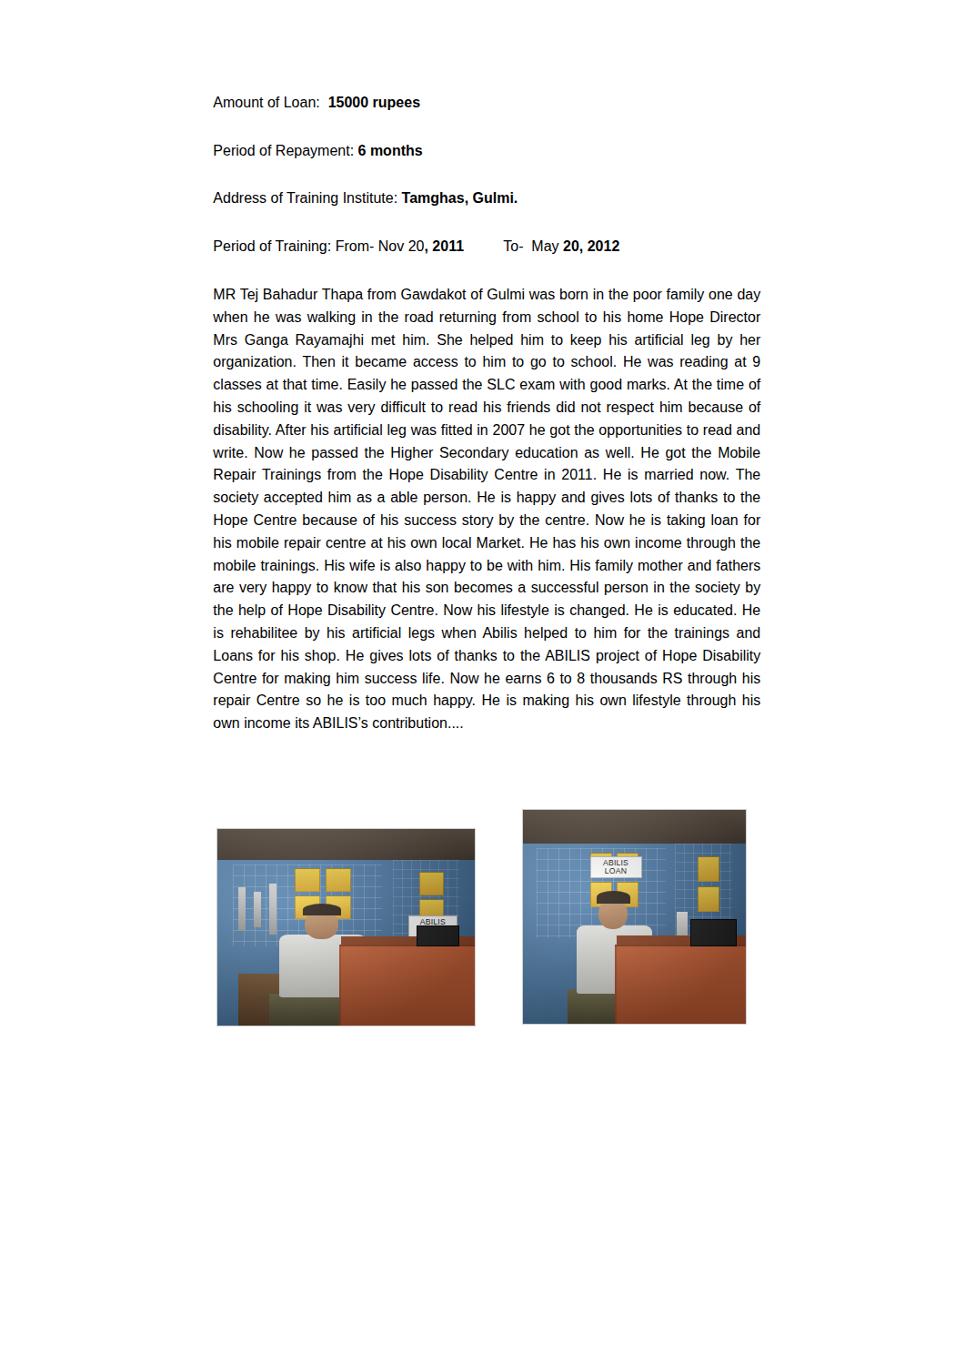Amount of Loan: 15000 rupees
Period of Repayment: 6 months
Address of Training Institute: Tamghas, Gulmi.
Period of Training: From- Nov 20, 2011 To- May 20, 2012
MR Tej Bahadur Thapa from Gawdakot of Gulmi was born in the poor family one day when he was walking in the road returning from school to his home Hope Director Mrs Ganga Rayamajhi met him. She helped him to keep his artificial leg by her organization. Then it became access to him to go to school. He was reading at 9 classes at that time. Easily he passed the SLC exam with good marks. At the time of his schooling it was very difficult to read his friends did not respect him because of disability. After his artificial leg was fitted in 2007 he got the opportunities to read and write. Now he passed the Higher Secondary education as well. He got the Mobile Repair Trainings from the Hope Disability Centre in 2011. He is married now. The society accepted him as a able person. He is happy and gives lots of thanks to the Hope Centre because of his success story by the centre. Now he is taking loan for his mobile repair centre at his own local Market. He has his own income through the mobile trainings. His wife is also happy to be with him. His family mother and fathers are very happy to know that his son becomes a successful person in the society by the help of Hope Disability Centre. Now his lifestyle is changed. He is educated. He is rehabilitee by his artificial legs when Abilis helped to him for the trainings and Loans for his shop. He gives lots of thanks to the ABILIS project of Hope Disability Centre for making him success life. Now he earns 6 to 8 thousands RS through his repair Centre so he is too much happy. He is making his own lifestyle through his own income its ABILIS’s contribution....
ABILIS
LOAN
ABILIS
LOAN